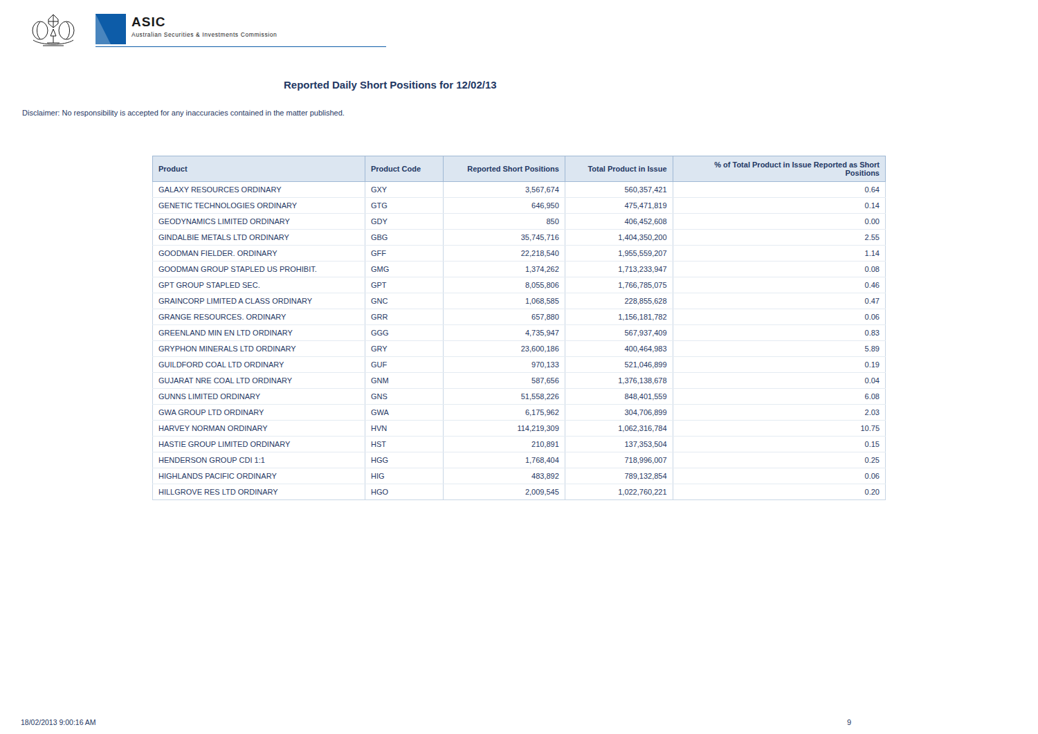ASIC
Australian Securities & Investments Commission
Reported Daily Short Positions for 12/02/13
Disclaimer: No responsibility is accepted for any inaccuracies contained in the matter published.
| Product | Product Code | Reported Short Positions | Total Product in Issue | % of Total Product in Issue Reported as Short Positions |
| --- | --- | --- | --- | --- |
| GALAXY RESOURCES ORDINARY | GXY | 3,567,674 | 560,357,421 | 0.64 |
| GENETIC TECHNOLOGIES ORDINARY | GTG | 646,950 | 475,471,819 | 0.14 |
| GEODYNAMICS LIMITED ORDINARY | GDY | 850 | 406,452,608 | 0.00 |
| GINDALBIE METALS LTD ORDINARY | GBG | 35,745,716 | 1,404,350,200 | 2.55 |
| GOODMAN FIELDER. ORDINARY | GFF | 22,218,540 | 1,955,559,207 | 1.14 |
| GOODMAN GROUP STAPLED US PROHIBIT. | GMG | 1,374,262 | 1,713,233,947 | 0.08 |
| GPT GROUP STAPLED SEC. | GPT | 8,055,806 | 1,766,785,075 | 0.46 |
| GRAINCORP LIMITED A CLASS ORDINARY | GNC | 1,068,585 | 228,855,628 | 0.47 |
| GRANGE RESOURCES. ORDINARY | GRR | 657,880 | 1,156,181,782 | 0.06 |
| GREENLAND MIN EN LTD ORDINARY | GGG | 4,735,947 | 567,937,409 | 0.83 |
| GRYPHON MINERALS LTD ORDINARY | GRY | 23,600,186 | 400,464,983 | 5.89 |
| GUILDFORD COAL LTD ORDINARY | GUF | 970,133 | 521,046,899 | 0.19 |
| GUJARAT NRE COAL LTD ORDINARY | GNM | 587,656 | 1,376,138,678 | 0.04 |
| GUNNS LIMITED ORDINARY | GNS | 51,558,226 | 848,401,559 | 6.08 |
| GWA GROUP LTD ORDINARY | GWA | 6,175,962 | 304,706,899 | 2.03 |
| HARVEY NORMAN ORDINARY | HVN | 114,219,309 | 1,062,316,784 | 10.75 |
| HASTIE GROUP LIMITED ORDINARY | HST | 210,891 | 137,353,504 | 0.15 |
| HENDERSON GROUP CDI 1:1 | HGG | 1,768,404 | 718,996,007 | 0.25 |
| HIGHLANDS PACIFIC ORDINARY | HIG | 483,892 | 789,132,854 | 0.06 |
| HILLGROVE RES LTD ORDINARY | HGO | 2,009,545 | 1,022,760,221 | 0.20 |
18/02/2013 9:00:16 AM 9